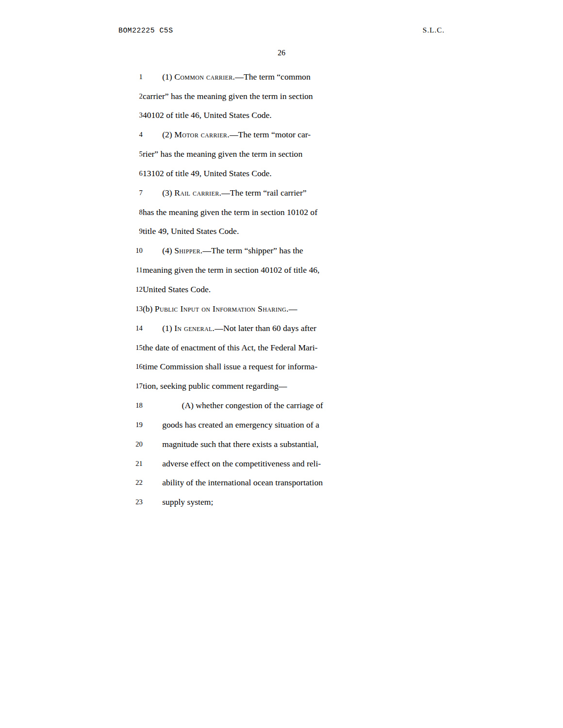BOM22225 C5S S.L.C.
26
| 1 | (1) Common carrier. —The term “common |
| 2 | carrier” has the meaning given the term in section |
| 3 | 40102 of title 46, United States Code. |
| 4 | (2) Motor carrier. —The term “motor car- |
| 5 | rier” has the meaning given the term in section |
| 6 | 13102 of title 49, United States Code. |
| 7 | (3) Rail carrier. —The term “rail carrier” |
| 8 | has the meaning given the term in section 10102 of |
| 9 | title 49, United States Code. |
| 10 | (4) Shipper. —The term “shipper” has the |
| 11 | meaning given the term in section 40102 of title 46, |
| 12 | United States Code. |
| 13 | (b) Public Input on Information Sharing. — |
| 14 | (1) In general. —Not later than 60 days after |
| 15 | the date of enactment of this Act, the Federal Mari- |
| 16 | time Commission shall issue a request for informa- |
| 17 | tion, seeking public comment regarding— |
| 18 | (A) whether congestion of the carriage of |
| 19 | goods has created an emergency situation of a |
| 20 | magnitude such that there exists a substantial, |
| 21 | adverse effect on the competitiveness and reli- |
| 22 | ability of the international ocean transportation |
| 23 | supply system; |